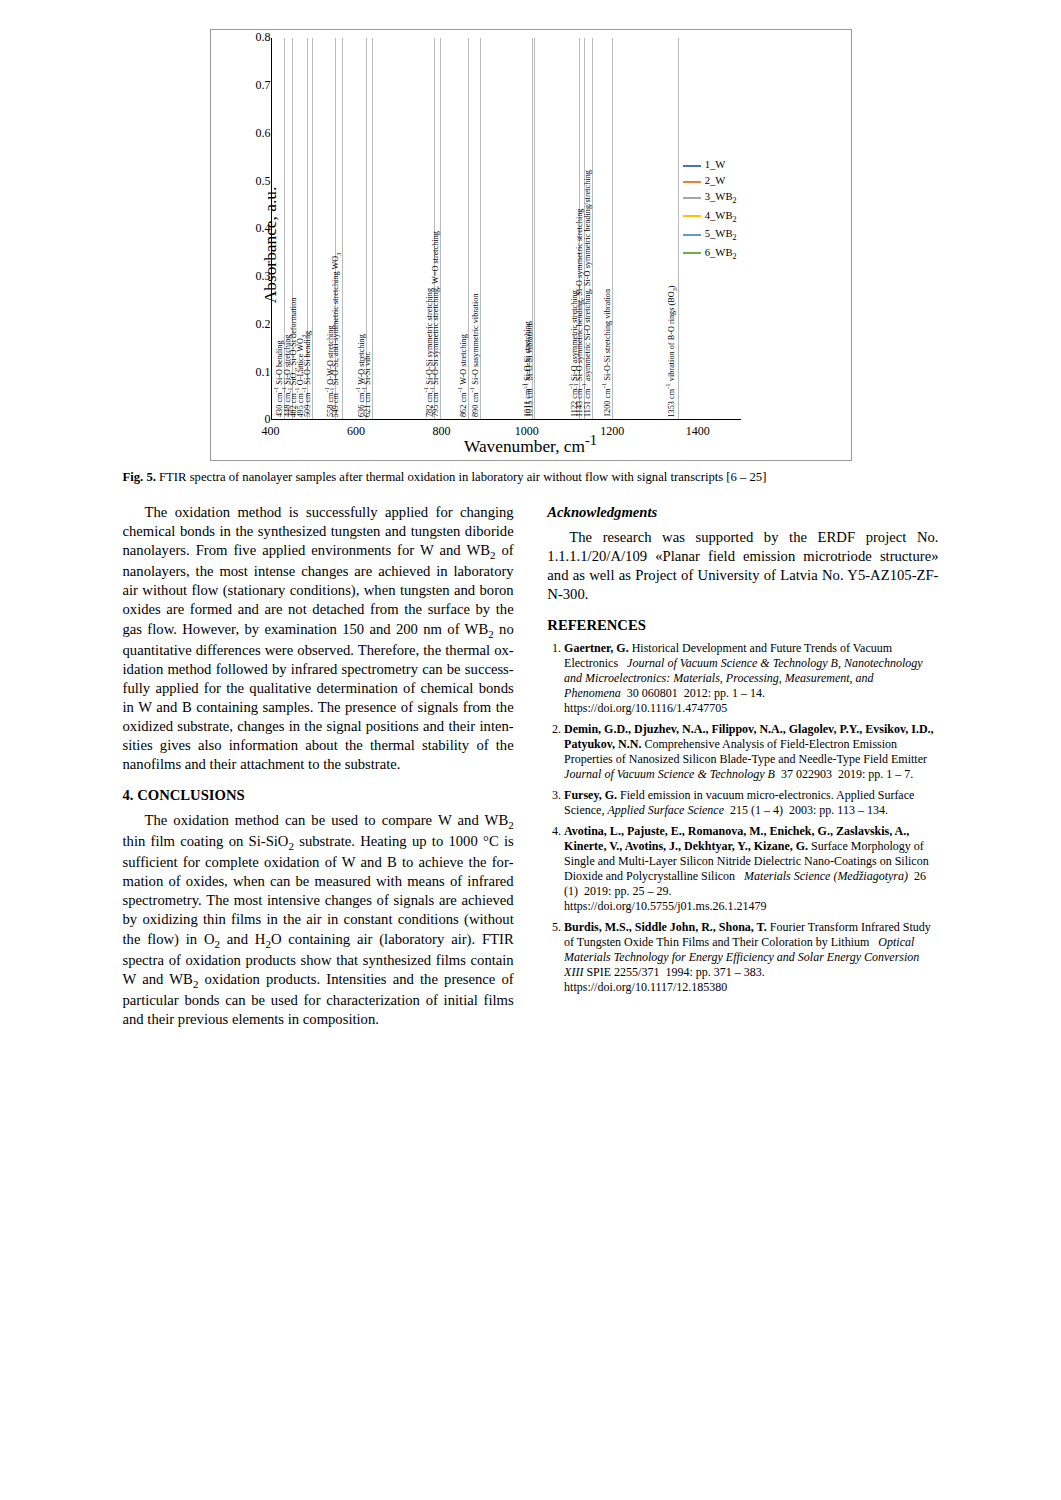Absorbance, a.u.
Wavenumber, cm-1
0.8 0.7 0.6 0.5 0.4 0.3 0.2 0.1 0
400 600 800 1000 1200 1400
430 cm-1 Si-O bending
448 cm-1 Si-O stretching
495 cm-1 O-Lattice WO3
509 cm-1 Si-O-Si bending
558 cm-1 O-W-O stretching
636 cm-1 W-O stretching
782 cm-1 Si-O-Si symmetric stretching
862 cm-1 W-O stretching
890 cm-1 Si-O sasymmetric vibration
1011 cm-1 Si-O-Si stretching
1015 cm-1 Si-O-Si vibration
1122 cm-1 Si-O asymmetric stretching
1143 cm-1 Si-O symmetric bending, Si-O symmetric stretching
1200 cm-1 Si-O-Si stretching vibration
1353 cm-1 vibration of B-O rings (BO3)
549 cm-1 Si-O-Si, anti-symmetric stretching WO3
621 cm-1 Si-Si vibr.
795 cm-1 Si-O-Si symmetric stretching, W=O stretching
1151 cm-1 asymmetric Si-O stretching, Si-O symmetric bending/stretching
482 cm-1 SiO2, Si-O-Si deformation
1_W
2_W
3_WB2
4_WB2
5_WB2
6_WB2
Fig. 5. FTIR spectra of nanolayer samples after thermal oxidation in laboratory air without flow with signal transcripts [6 – 25]
The oxidation method is successfully applied for changing chemical bonds in the synthesized tungsten and tungsten diboride nanolayers. From five applied environments for W and WB2 of nanolayers, the most intense changes are achieved in laboratory air without flow (stationary conditions), when tungsten and boron oxides are formed and are not detached from the surface by the gas flow. However, by examination 150 and 200 nm of WB2 no quantitative differences were observed. Therefore, the thermal oxidation method followed by infrared spectrometry can be successfully applied for the qualitative determination of chemical bonds in W and B containing samples. The presence of signals from the oxidized substrate, changes in the signal positions and their intensities gives also information about the thermal stability of the nanofilms and their attachment to the substrate.
4. CONCLUSIONS
The oxidation method can be used to compare W and WB2 thin film coating on Si-SiO2 substrate. Heating up to 1000 °C is sufficient for complete oxidation of W and B to achieve the formation of oxides, when can be measured with means of infrared spectrometry. The most intensive changes of signals are achieved by oxidizing thin films in the air in constant conditions (without the flow) in O2 and H2O containing air (laboratory air). FTIR spectra of oxidation products show that synthesized films contain W and WB2 oxidation products. Intensities and the presence of particular bonds can be used for characterization of initial films and their previous elements in composition.
Acknowledgments
The research was supported by the ERDF project No. 1.1.1.1/20/A/109 «Planar field emission microtriode structure» and as well as Project of University of Latvia No. Y5-AZ105-ZF-N-300.
REFERENCES
Gaertner, G. Historical Development and Future Trends of Vacuum Electronics Journal of Vacuum Science & Technology B, Nanotechnology and Microelectronics: Materials, Processing, Measurement, and Phenomena 30 060801 2012: pp. 1 – 14.
https://doi.org/10.1116/1.4747705
Demin, G.D., Djuzhev, N.A., Filippov, N.A., Glagolev, P.Y., Evsikov, I.D., Patyukov, N.N. Comprehensive Analysis of Field-Electron Emission Properties of Nanosized Silicon Blade-Type and Needle-Type Field Emitter Journal of Vacuum Science & Technology B 37 022903 2019: pp. 1 – 7.
Fursey, G. Field emission in vacuum micro-electronics. Applied Surface Science, Applied Surface Science 215 (1 – 4) 2003: pp. 113 – 134.
Avotina, L., Pajuste, E., Romanova, M., Enichek, G., Zaslavskis, A., Kinerte, V., Avotins, J., Dekhtyar, Y., Kizane, G. Surface Morphology of Single and Multi-Layer Silicon Nitride Dielectric Nano-Coatings on Silicon Dioxide and Polycrystalline Silicon Materials Science (Medžiagotyra) 26 (1) 2019: pp. 25 – 29.
https://doi.org/10.5755/j01.ms.26.1.21479
Burdis, M.S., Siddle John, R., Shona, T. Fourier Transform Infrared Study of Tungsten Oxide Thin Films and Their Coloration by Lithium Optical Materials Technology for Energy Efficiency and Solar Energy Conversion XIII SPIE 2255/371 1994: pp. 371 – 383.
https://doi.org/10.1117/12.185380